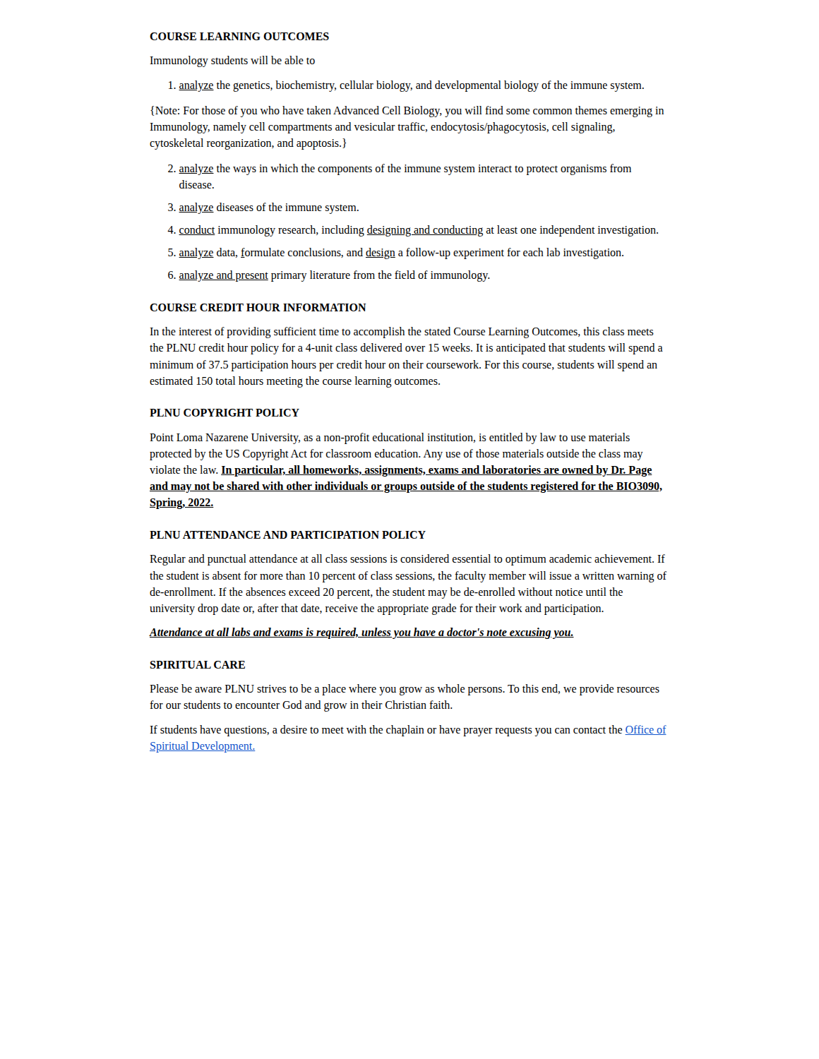Course Learning Outcomes
Immunology students will be able to
analyze the genetics, biochemistry, cellular biology, and developmental biology of the immune system.
{Note: For those of you who have taken Advanced Cell Biology, you will find some common themes emerging in Immunology, namely cell compartments and vesicular traffic, endocytosis/phagocytosis, cell signaling, cytoskeletal reorganization, and apoptosis.}
analyze the ways in which the components of the immune system interact to protect organisms from disease.
analyze diseases of the immune system.
conduct immunology research, including designing and conducting at least one independent investigation.
analyze data, formulate conclusions, and design a follow-up experiment for each lab investigation.
analyze and present primary literature from the field of immunology.
Course Credit Hour Information
In the interest of providing sufficient time to accomplish the stated Course Learning Outcomes, this class meets the PLNU credit hour policy for a 4-unit class delivered over 15 weeks. It is anticipated that students will spend a minimum of 37.5 participation hours per credit hour on their coursework. For this course, students will spend an estimated 150 total hours meeting the course learning outcomes.
PLNU Copyright Policy
Point Loma Nazarene University, as a non-profit educational institution, is entitled by law to use materials protected by the US Copyright Act for classroom education. Any use of those materials outside the class may violate the law. In particular, all homeworks, assignments, exams and laboratories are owned by Dr. Page and may not be shared with other individuals or groups outside of the students registered for the BIO3090, Spring, 2022.
PLNU Attendance and Participation Policy
Regular and punctual attendance at all class sessions is considered essential to optimum academic achievement. If the student is absent for more than 10 percent of class sessions, the faculty member will issue a written warning of de-enrollment. If the absences exceed 20 percent, the student may be de-enrolled without notice until the university drop date or, after that date, receive the appropriate grade for their work and participation.
Attendance at all labs and exams is required, unless you have a doctor's note excusing you.
Spiritual Care
Please be aware PLNU strives to be a place where you grow as whole persons. To this end, we provide resources for our students to encounter God and grow in their Christian faith.
If students have questions, a desire to meet with the chaplain or have prayer requests you can contact the Office of Spiritual Development.